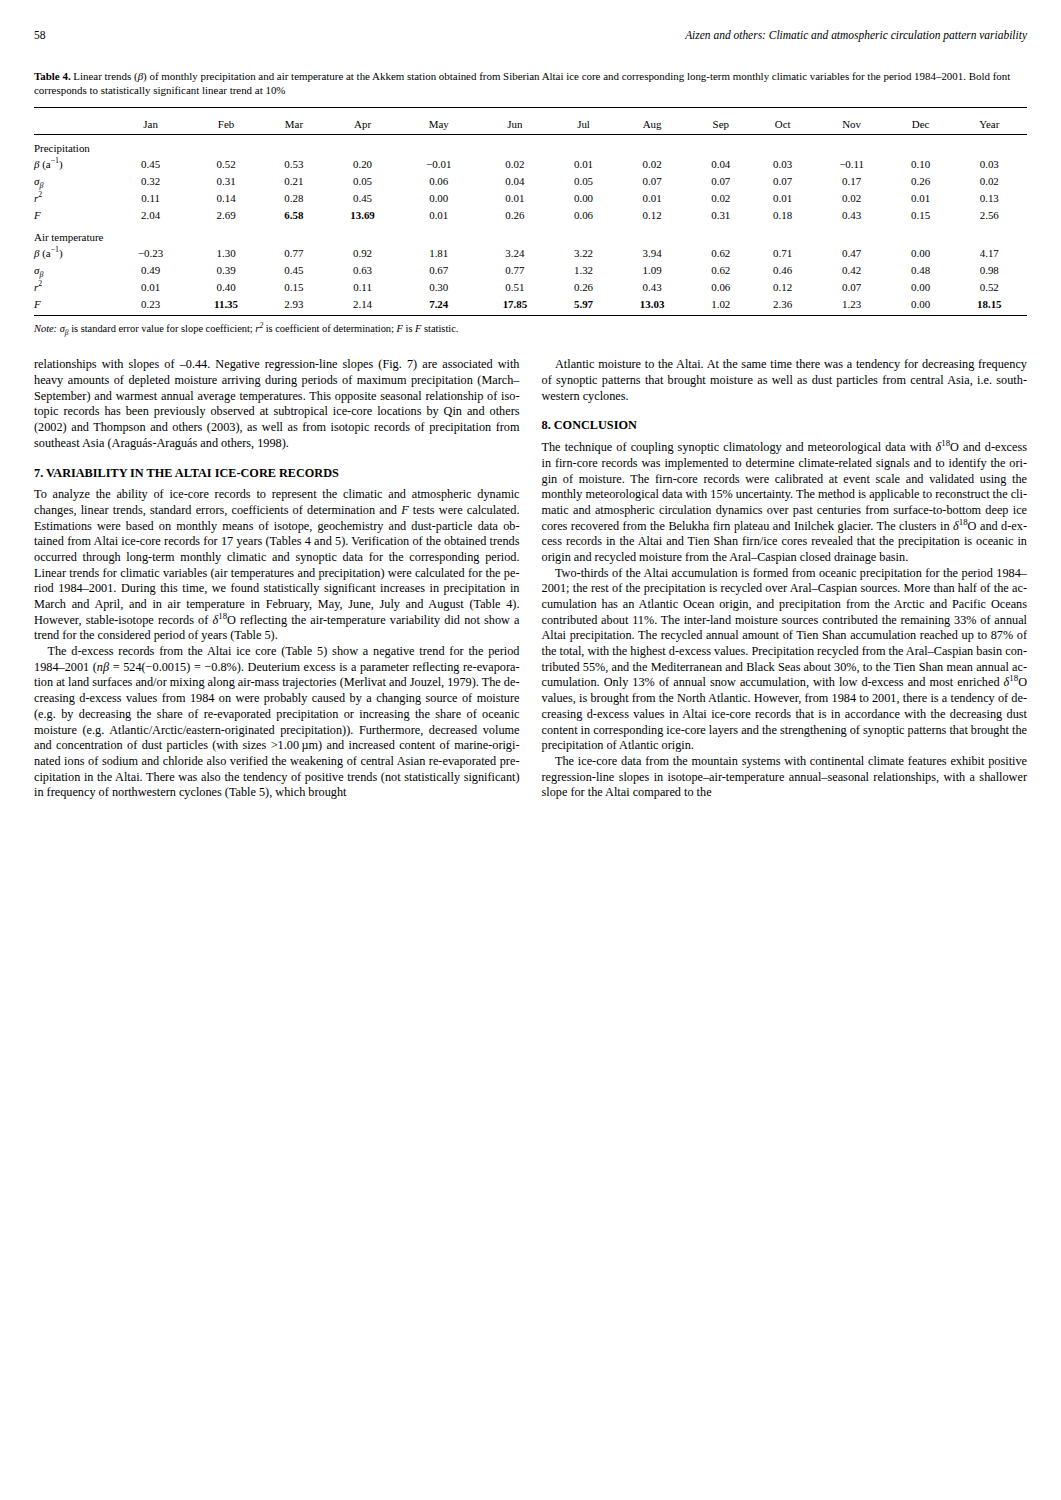58 Aizen and others: Climatic and atmospheric circulation pattern variability
Table 4. Linear trends (β) of monthly precipitation and air temperature at the Akkem station obtained from Siberian Altai ice core and corresponding long-term monthly climatic variables for the period 1984–2001. Bold font corresponds to statistically significant linear trend at 10%
| | Jan | Feb | Mar | Apr | May | Jun | Jul | Aug | Sep | Oct | Nov | Dec | Year |
| --- | --- | --- | --- | --- | --- | --- | --- | --- | --- | --- | --- | --- | --- |
| Precipitation |
| β (a −1 ) | 0.45 | 0.52 | 0.53 | 0.20 | −0.01 | 0.02 | 0.01 | 0.02 | 0.04 | 0.03 | −0.11 | 0.10 | 0.03 |
| σ β | 0.32 | 0.31 | 0.21 | 0.05 | 0.06 | 0.04 | 0.05 | 0.07 | 0.07 | 0.07 | 0.17 | 0.26 | 0.02 |
| r 2 | 0.11 | 0.14 | 0.28 | 0.45 | 0.00 | 0.01 | 0.00 | 0.01 | 0.02 | 0.01 | 0.02 | 0.01 | 0.13 |
| F | 2.04 | 2.69 | 6.58 | 13.69 | 0.01 | 0.26 | 0.06 | 0.12 | 0.31 | 0.18 | 0.43 | 0.15 | 2.56 |
| Air temperature |
| β (a −1 ) | −0.23 | 1.30 | 0.77 | 0.92 | 1.81 | 3.24 | 3.22 | 3.94 | 0.62 | 0.71 | 0.47 | 0.00 | 4.17 |
| σ β | 0.49 | 0.39 | 0.45 | 0.63 | 0.67 | 0.77 | 1.32 | 1.09 | 0.62 | 0.46 | 0.42 | 0.48 | 0.98 |
| r 2 | 0.01 | 0.40 | 0.15 | 0.11 | 0.30 | 0.51 | 0.26 | 0.43 | 0.06 | 0.12 | 0.07 | 0.00 | 0.52 |
| F | 0.23 | 11.35 | 2.93 | 2.14 | 7.24 | 17.85 | 5.97 | 13.03 | 1.02 | 2.36 | 1.23 | 0.00 | 18.15 |
Note: σβ is standard error value for slope coefficient; r2 is coefficient of determination; F is F statistic.
relationships with slopes of –0.44. Negative regression-line slopes (Fig. 7) are associated with heavy amounts of depleted moisture arriving during periods of maximum precipitation (March–September) and warmest annual average temperatures. This opposite seasonal relationship of isotopic records has been previously observed at subtropical ice-core locations by Qin and others (2002) and Thompson and others (2003), as well as from isotopic records of precipitation from southeast Asia (Araguás-Araguás and others, 1998).
7. Variability in the Altai ice-core records
To analyze the ability of ice-core records to represent the climatic and atmospheric dynamic changes, linear trends, standard errors, coefficients of determination and F tests were calculated. Estimations were based on monthly means of isotope, geochemistry and dust-particle data obtained from Altai ice-core records for 17 years (Tables 4 and 5). Verification of the obtained trends occurred through long-term monthly climatic and synoptic data for the corresponding period. Linear trends for climatic variables (air temperatures and precipitation) were calculated for the period 1984–2001. During this time, we found statistically significant increases in precipitation in March and April, and in air temperature in February, May, June, July and August (Table 4). However, stable-isotope records of δ18O reflecting the air-temperature variability did not show a trend for the considered period of years (Table 5).
The d-excess records from the Altai ice core (Table 5) show a negative trend for the period 1984–2001 (nβ = 524(−0.0015) = −0.8%). Deuterium excess is a parameter reflecting re-evaporation at land surfaces and/or mixing along air-mass trajectories (Merlivat and Jouzel, 1979). The decreasing d-excess values from 1984 on were probably caused by a changing source of moisture (e.g. by decreasing the share of re-evaporated precipitation or increasing the share of oceanic moisture (e.g. Atlantic/Arctic/eastern-originated precipitation)). Furthermore, decreased volume and concentration of dust particles (with sizes >1.00 µm) and increased content of marine-originated ions of sodium and chloride also verified the weakening of central Asian re-evaporated precipitation in the Altai. There was also the tendency of positive trends (not statistically significant) in frequency of northwestern cyclones (Table 5), which brought
Atlantic moisture to the Altai. At the same time there was a tendency for decreasing frequency of synoptic patterns that brought moisture as well as dust particles from central Asia, i.e. southwestern cyclones.
8. Conclusion
The technique of coupling synoptic climatology and meteorological data with δ18O and d-excess in firn-core records was implemented to determine climate-related signals and to identify the origin of moisture. The firn-core records were calibrated at event scale and validated using the monthly meteorological data with 15% uncertainty. The method is applicable to reconstruct the climatic and atmospheric circulation dynamics over past centuries from surface-to-bottom deep ice cores recovered from the Belukha firn plateau and Inilchek glacier. The clusters in δ18O and d-excess records in the Altai and Tien Shan firn/ice cores revealed that the precipitation is oceanic in origin and recycled moisture from the Aral–Caspian closed drainage basin.
Two-thirds of the Altai accumulation is formed from oceanic precipitation for the period 1984–2001; the rest of the precipitation is recycled over Aral–Caspian sources. More than half of the accumulation has an Atlantic Ocean origin, and precipitation from the Arctic and Pacific Oceans contributed about 11%. The inter-land moisture sources contributed the remaining 33% of annual Altai precipitation. The recycled annual amount of Tien Shan accumulation reached up to 87% of the total, with the highest d-excess values. Precipitation recycled from the Aral–Caspian basin contributed 55%, and the Mediterranean and Black Seas about 30%, to the Tien Shan mean annual accumulation. Only 13% of annual snow accumulation, with low d-excess and most enriched δ18O values, is brought from the North Atlantic. However, from 1984 to 2001, there is a tendency of decreasing d-excess values in Altai ice-core records that is in accordance with the decreasing dust content in corresponding ice-core layers and the strengthening of synoptic patterns that brought the precipitation of Atlantic origin.
The ice-core data from the mountain systems with continental climate features exhibit positive regression-line slopes in isotope–air-temperature annual–seasonal relationships, with a shallower slope for the Altai compared to the